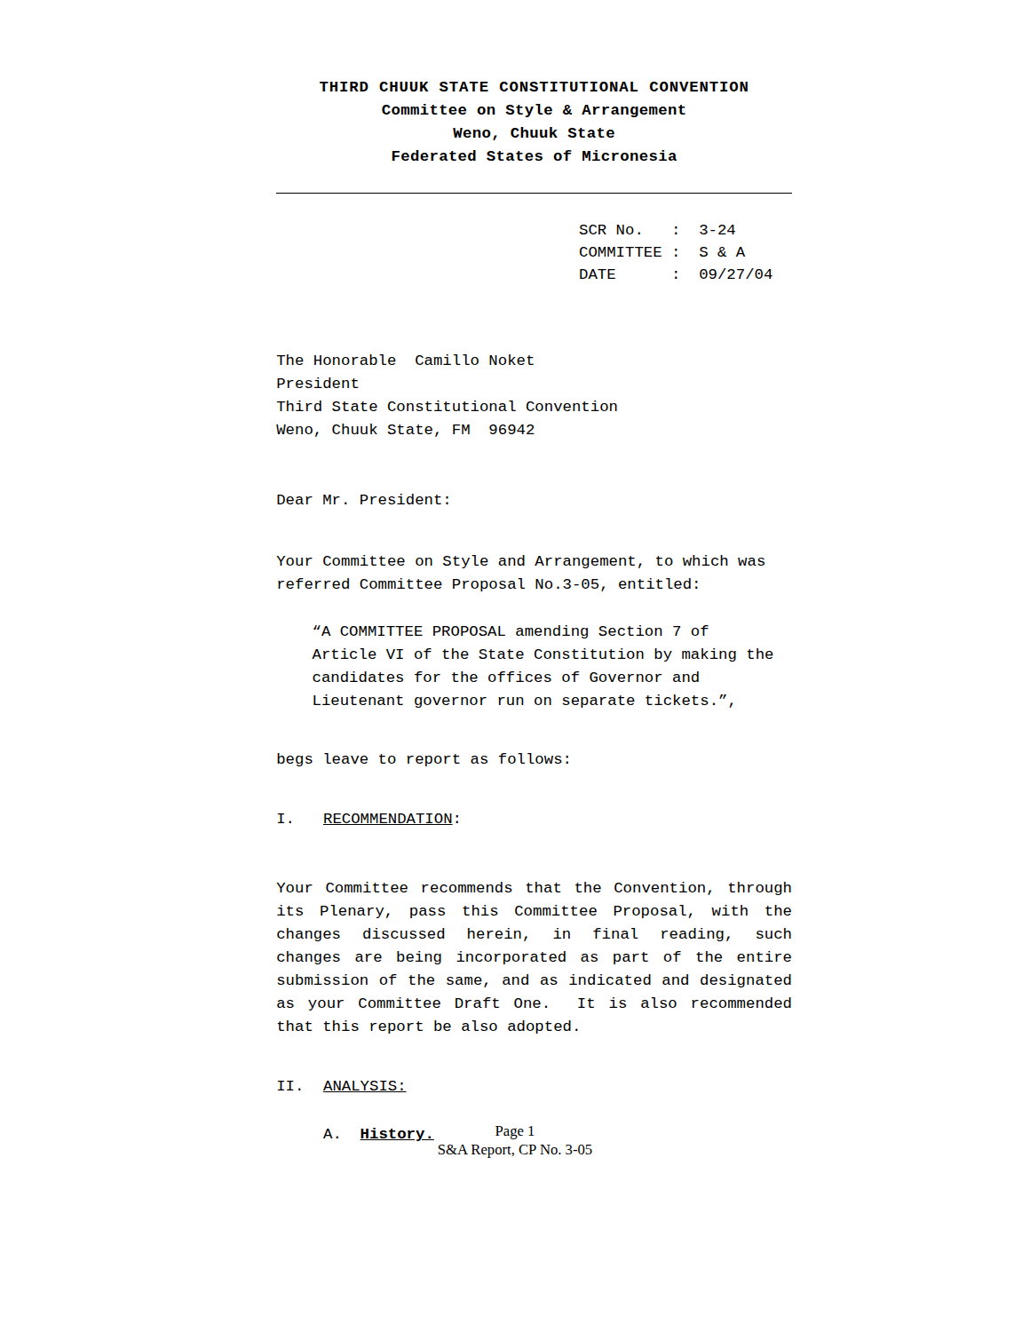THIRD CHUUK STATE CONSTITUTIONAL CONVENTION
Committee on Style & Arrangement
Weno, Chuuk State
Federated States of Micronesia
SCR No. : 3-24 COMMITTEE : S & A DATE : 09/27/04
The Honorable Camillo Noket President Third State Constitutional Convention Weno, Chuuk State, FM 96942
Dear Mr. President:
Your Committee on Style and Arrangement, to which was referred Committee Proposal No.3-05, entitled:
“A COMMITTEE PROPOSAL amending Section 7 of Article VI of the State Constitution by making the candidates for the offices of Governor and Lieutenant governor run on separate tickets.”,
begs leave to report as follows:
I. RECOMMENDATION:
Your Committee recommends that the Convention, through its Plenary, pass this Committee Proposal, with the changes discussed herein, in final reading, such changes are being incorporated as part of the entire submission of the same, and as indicated and designated as your Committee Draft One. It is also recommended that this report be also adopted.
II. ANALYSIS:
A. History.
Page 1
S&A Report, CP No. 3-05